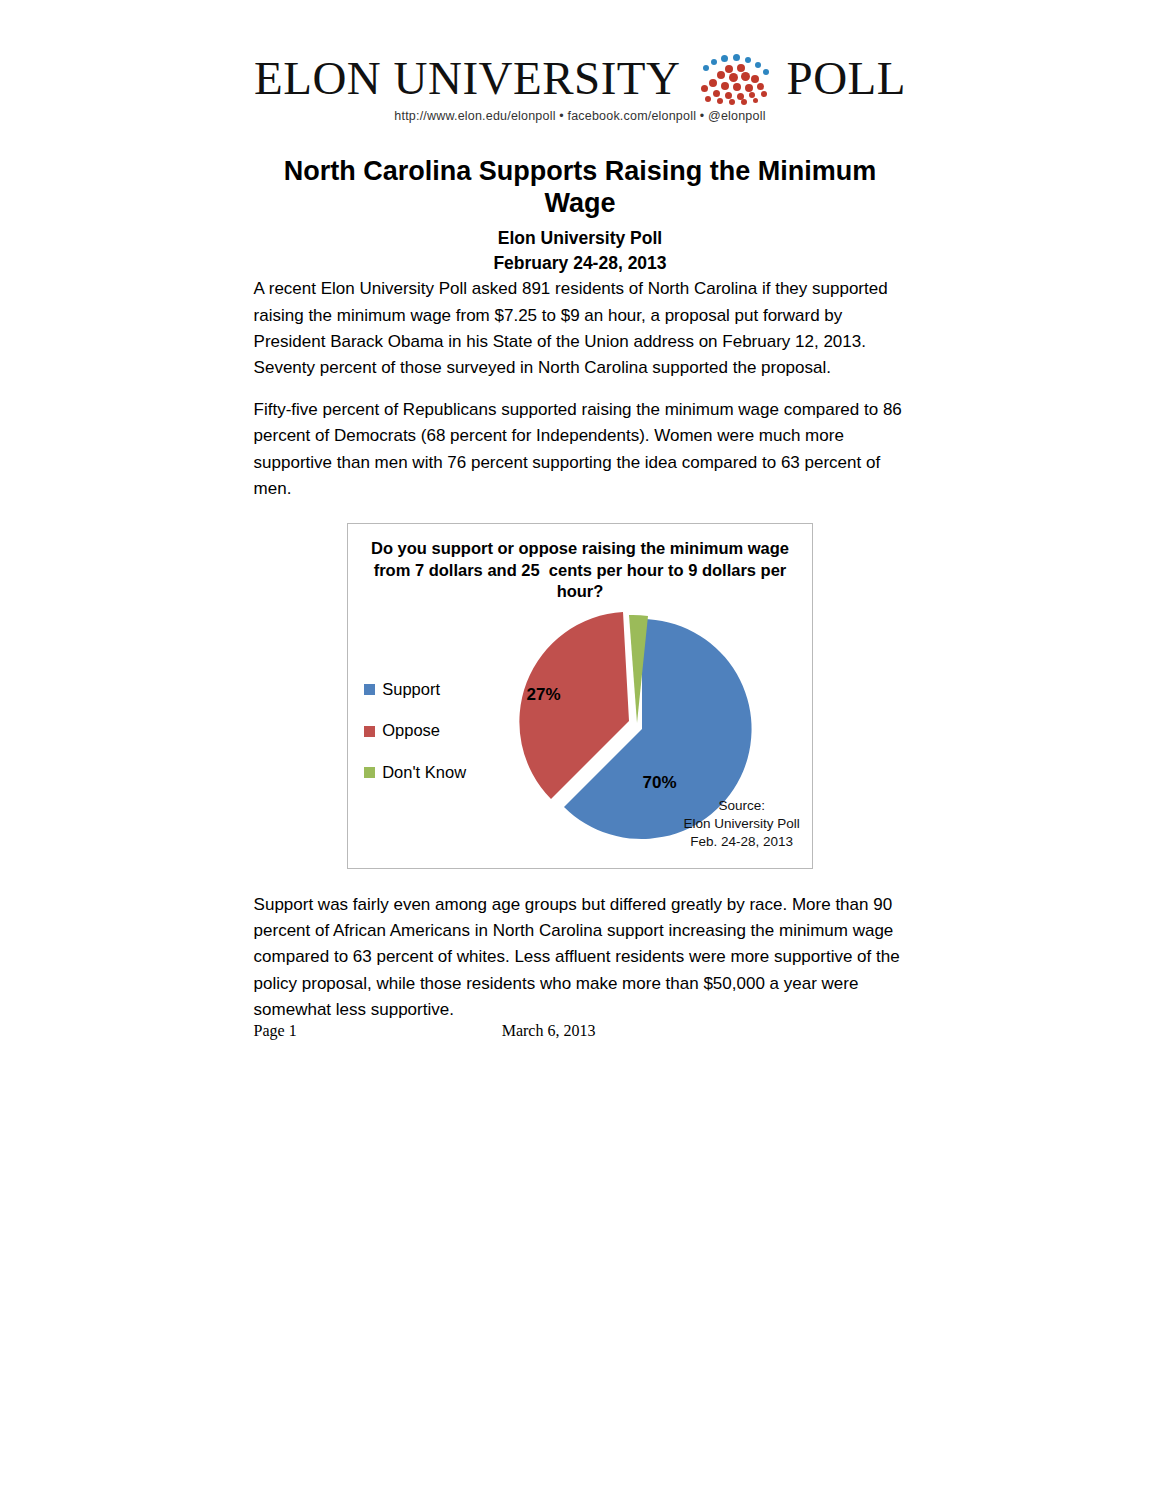ELON UNIVERSITY POLL
http://www.elon.edu/elonpoll • facebook.com/elonpoll • @elonpoll
North Carolina Supports Raising the Minimum Wage
Elon University Poll
February 24-28, 2013
A recent Elon University Poll asked 891 residents of North Carolina if they supported raising the minimum wage from $7.25 to $9 an hour, a proposal put forward by President Barack Obama in his State of the Union address on February 12, 2013. Seventy percent of those surveyed in North Carolina supported the proposal.
Fifty-five percent of Republicans supported raising the minimum wage compared to 86 percent of Democrats (68 percent for Independents). Women were much more supportive than men with 76 percent supporting the idea compared to 63 percent of men.
Do you support or oppose raising the minimum wage from 7 dollars and 25 cents per hour to 9 dollars per hour?
Support
Oppose
Don't Know
70% 27%
Source:
Elon University Poll
Feb. 24-28, 2013
Support was fairly even among age groups but differed greatly by race. More than 90 percent of African Americans in North Carolina support increasing the minimum wage compared to 63 percent of whites. Less affluent residents were more supportive of the policy proposal, while those residents who make more than $50,000 a year were somewhat less supportive.
Page 1
March 6, 2013